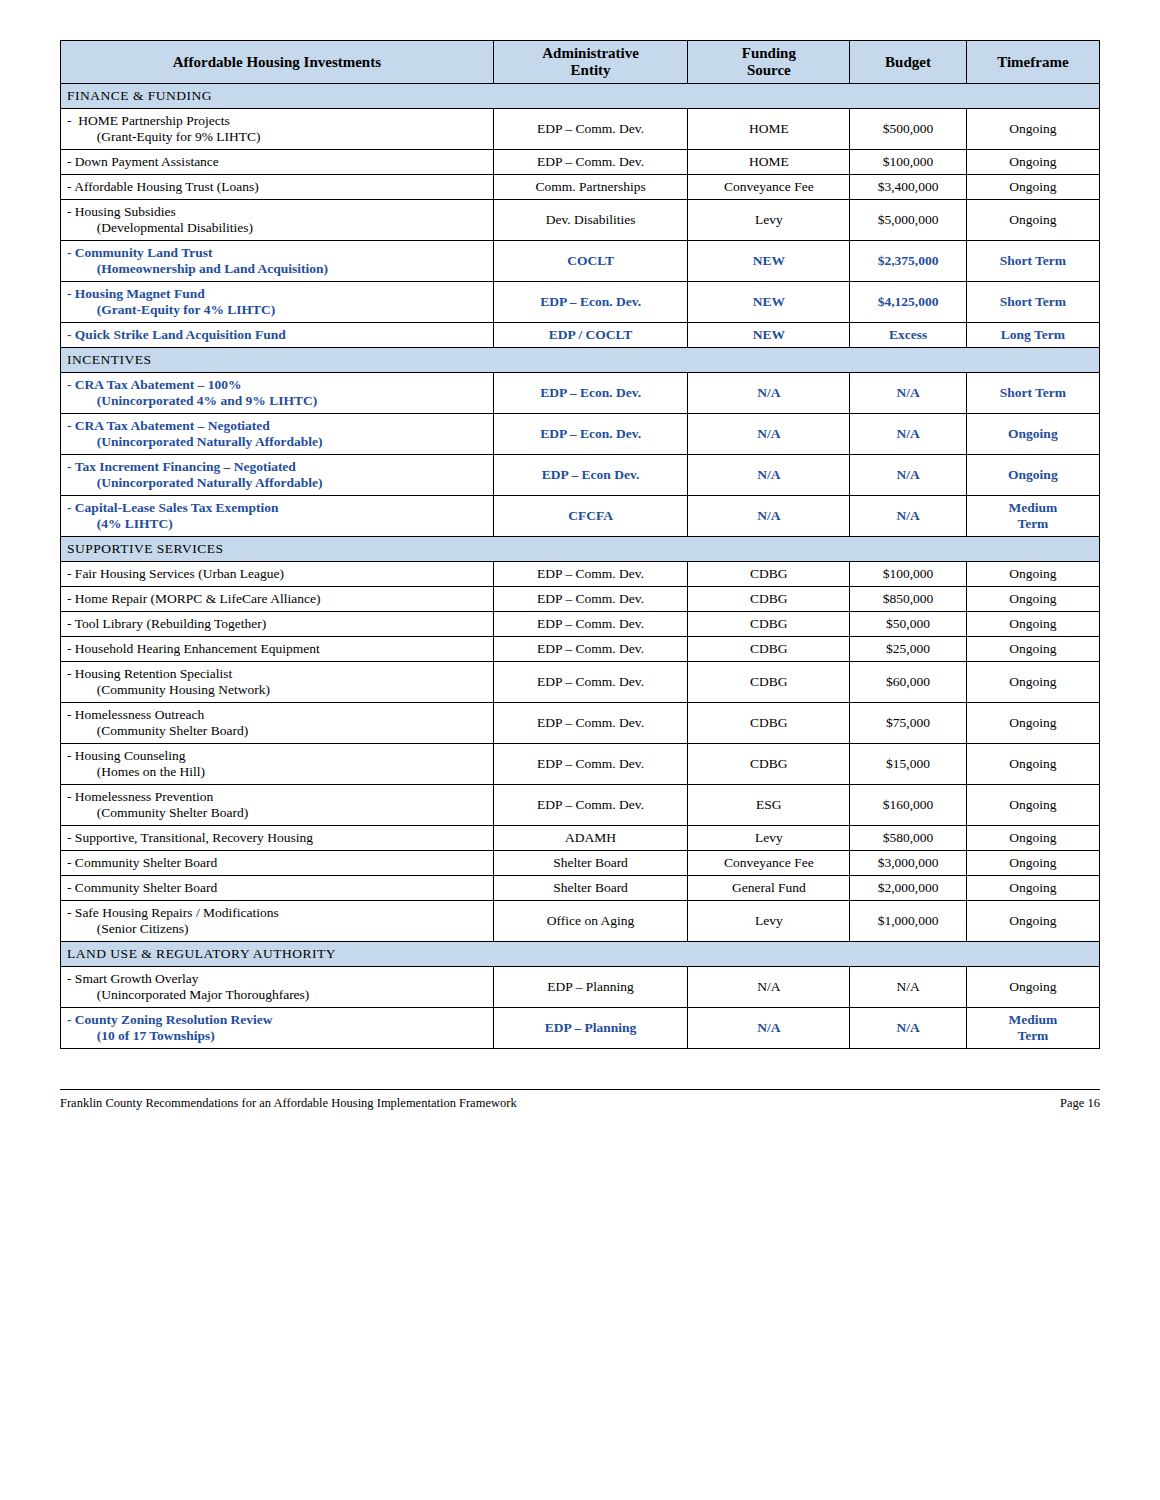| Affordable Housing Investments | Administrative Entity | Funding Source | Budget | Timeframe |
| --- | --- | --- | --- | --- |
| FINANCE & FUNDING |
| - HOME Partnership Projects (Grant-Equity for 9% LIHTC) | EDP – Comm. Dev. | HOME | $500,000 | Ongoing |
| - Down Payment Assistance | EDP – Comm. Dev. | HOME | $100,000 | Ongoing |
| - Affordable Housing Trust (Loans) | Comm. Partnerships | Conveyance Fee | $3,400,000 | Ongoing |
| - Housing Subsidies (Developmental Disabilities) | Dev. Disabilities | Levy | $5,000,000 | Ongoing |
| - Community Land Trust (Homeownership and Land Acquisition) | COCLT | NEW | $2,375,000 | Short Term |
| - Housing Magnet Fund (Grant-Equity for 4% LIHTC) | EDP – Econ. Dev. | NEW | $4,125,000 | Short Term |
| - Quick Strike Land Acquisition Fund | EDP / COCLT | NEW | Excess | Long Term |
| INCENTIVES |
| - CRA Tax Abatement – 100% (Unincorporated 4% and 9% LIHTC) | EDP – Econ. Dev. | N/A | N/A | Short Term |
| - CRA Tax Abatement – Negotiated (Unincorporated Naturally Affordable) | EDP – Econ. Dev. | N/A | N/A | Ongoing |
| - Tax Increment Financing – Negotiated (Unincorporated Naturally Affordable) | EDP – Econ Dev. | N/A | N/A | Ongoing |
| - Capital-Lease Sales Tax Exemption (4% LIHTC) | CFCFA | N/A | N/A | Medium Term |
| SUPPORTIVE SERVICES |
| - Fair Housing Services (Urban League) | EDP – Comm. Dev. | CDBG | $100,000 | Ongoing |
| - Home Repair (MORPC & LifeCare Alliance) | EDP – Comm. Dev. | CDBG | $850,000 | Ongoing |
| - Tool Library (Rebuilding Together) | EDP – Comm. Dev. | CDBG | $50,000 | Ongoing |
| - Household Hearing Enhancement Equipment | EDP – Comm. Dev. | CDBG | $25,000 | Ongoing |
| - Housing Retention Specialist (Community Housing Network) | EDP – Comm. Dev. | CDBG | $60,000 | Ongoing |
| - Homelessness Outreach (Community Shelter Board) | EDP – Comm. Dev. | CDBG | $75,000 | Ongoing |
| - Housing Counseling (Homes on the Hill) | EDP – Comm. Dev. | CDBG | $15,000 | Ongoing |
| - Homelessness Prevention (Community Shelter Board) | EDP – Comm. Dev. | ESG | $160,000 | Ongoing |
| - Supportive, Transitional, Recovery Housing | ADAMH | Levy | $580,000 | Ongoing |
| - Community Shelter Board | Shelter Board | Conveyance Fee | $3,000,000 | Ongoing |
| - Community Shelter Board | Shelter Board | General Fund | $2,000,000 | Ongoing |
| - Safe Housing Repairs / Modifications (Senior Citizens) | Office on Aging | Levy | $1,000,000 | Ongoing |
| LAND USE & REGULATORY AUTHORITY |
| - Smart Growth Overlay (Unincorporated Major Thoroughfares) | EDP – Planning | N/A | N/A | Ongoing |
| - County Zoning Resolution Review (10 of 17 Townships) | EDP – Planning | N/A | N/A | Medium Term |
Franklin County Recommendations for an Affordable Housing Implementation Framework Page 16